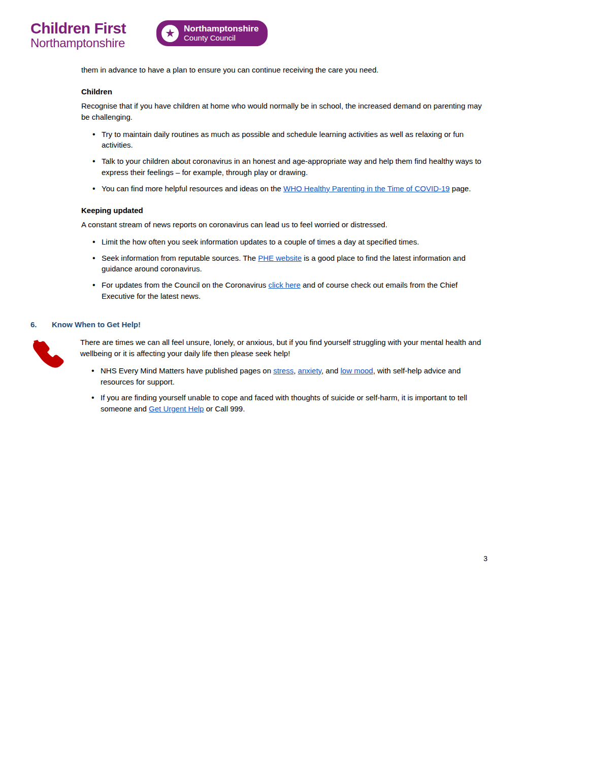Children First
Northamptonshire
Northamptonshire
County Council
them in advance to have a plan to ensure you can continue receiving the care you need.
Children
Recognise that if you have children at home who would normally be in school, the increased demand on parenting may be challenging.
Try to maintain daily routines as much as possible and schedule learning activities as well as relaxing or fun activities.
Talk to your children about coronavirus in an honest and age-appropriate way and help them find healthy ways to express their feelings – for example, through play or drawing.
You can find more helpful resources and ideas on the WHO Healthy Parenting in the Time of COVID-19 page.
Keeping updated
A constant stream of news reports on coronavirus can lead us to feel worried or distressed.
Limit the how often you seek information updates to a couple of times a day at specified times.
Seek information from reputable sources. The PHE website is a good place to find the latest information and guidance around coronavirus.
For updates from the Council on the Coronavirus click here and of course check out emails from the Chief Executive for the latest news.
6. Know When to Get Help!
There are times we can all feel unsure, lonely, or anxious, but if you find yourself struggling with your mental health and wellbeing or it is affecting your daily life then please seek help!
NHS Every Mind Matters have published pages on stress, anxiety, and low mood, with self-help advice and resources for support.
If you are finding yourself unable to cope and faced with thoughts of suicide or self-harm, it is important to tell someone and Get Urgent Help or Call 999.
3